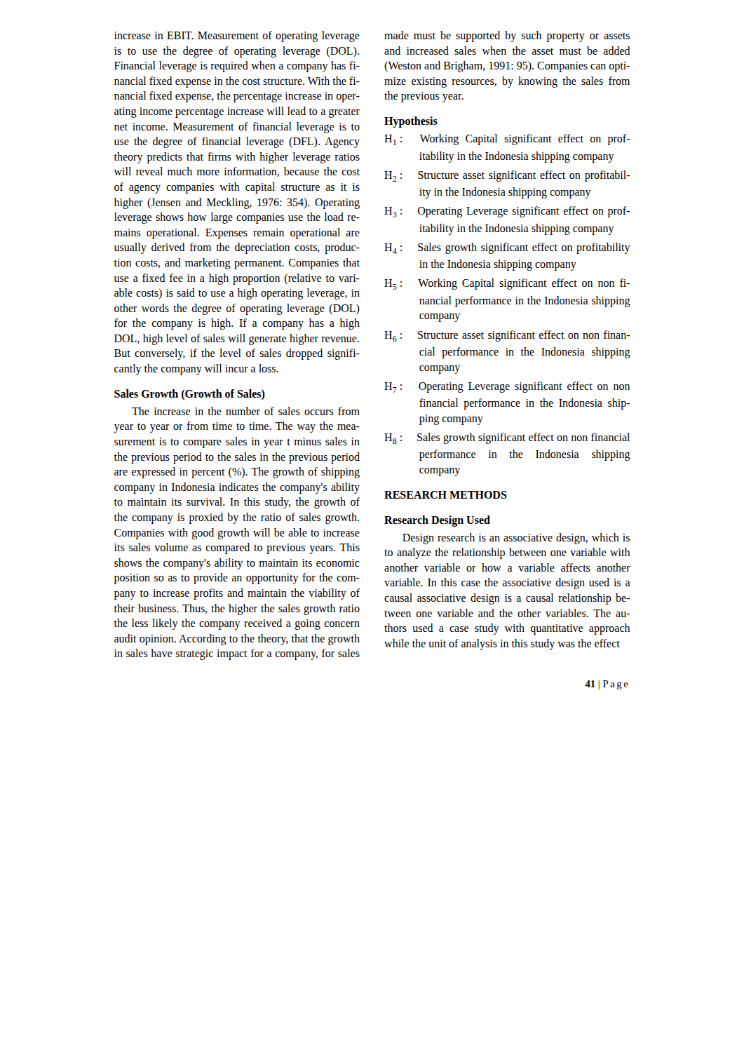increase in EBIT. Measurement of operating leverage is to use the degree of operating leverage (DOL). Financial leverage is required when a company has financial fixed expense in the cost structure. With the financial fixed expense, the percentage increase in operating income percentage increase will lead to a greater net income. Measurement of financial leverage is to use the degree of financial leverage (DFL). Agency theory predicts that firms with higher leverage ratios will reveal much more information, because the cost of agency companies with capital structure as it is higher (Jensen and Meckling, 1976: 354). Operating leverage shows how large companies use the load remains operational. Expenses remain operational are usually derived from the depreciation costs, production costs, and marketing permanent. Companies that use a fixed fee in a high proportion (relative to variable costs) is said to use a high operating leverage, in other words the degree of operating leverage (DOL) for the company is high. If a company has a high DOL, high level of sales will generate higher revenue. But conversely, if the level of sales dropped significantly the company will incur a loss.
Sales Growth (Growth of Sales)
The increase in the number of sales occurs from year to year or from time to time. The way the measurement is to compare sales in year t minus sales in the previous period to the sales in the previous period are expressed in percent (%). The growth of shipping company in Indonesia indicates the company's ability to maintain its survival. In this study, the growth of the company is proxied by the ratio of sales growth. Companies with good growth will be able to increase its sales volume as compared to previous years. This shows the company's ability to maintain its economic position so as to provide an opportunity for the company to increase profits and maintain the viability of their business. Thus, the higher the sales growth ratio the less likely the company received a going concern audit opinion. According to the theory, that the growth in sales have strategic impact for a company, for sales made must be supported by such property or assets and increased sales when the asset must be added (Weston and Brigham, 1991: 95). Companies can optimize existing resources, by knowing the sales from the previous year.
Hypothesis
H1 : Working Capital significant effect on profitability in the Indonesia shipping company
H2 : Structure asset significant effect on profitability in the Indonesia shipping company
H3 : Operating Leverage significant effect on profitability in the Indonesia shipping company
H4 : Sales growth significant effect on profitability in the Indonesia shipping company
H5 : Working Capital significant effect on non financial performance in the Indonesia shipping company
H6 : Structure asset significant effect on non financial performance in the Indonesia shipping company
H7 : Operating Leverage significant effect on non financial performance in the Indonesia shipping company
H8 : Sales growth significant effect on non financial performance in the Indonesia shipping company
RESEARCH METHODS
Research Design Used
Design research is an associative design, which is to analyze the relationship between one variable with another variable or how a variable affects another variable. In this case the associative design used is a causal associative design is a causal relationship between one variable and the other variables. The authors used a case study with quantitative approach while the unit of analysis in this study was the effect
41 | Page